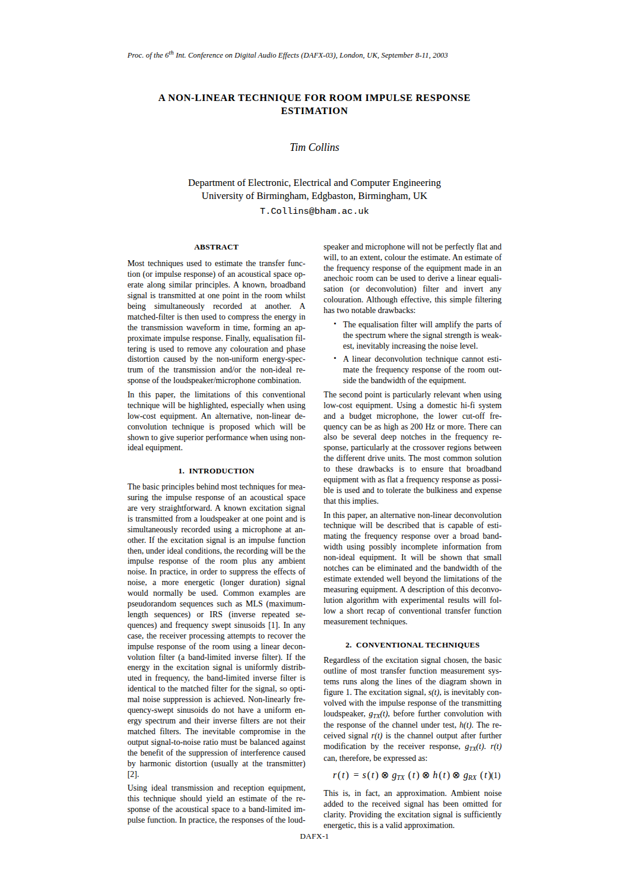Proc. of the 6th Int. Conference on Digital Audio Effects (DAFX-03), London, UK, September 8-11, 2003
A NON-LINEAR TECHNIQUE FOR ROOM IMPULSE RESPONSE ESTIMATION
Tim Collins
Department of Electronic, Electrical and Computer Engineering
University of Birmingham, Edgbaston, Birmingham, UK
T.Collins@bham.ac.uk
ABSTRACT
Most techniques used to estimate the transfer function (or impulse response) of an acoustical space operate along similar principles. A known, broadband signal is transmitted at one point in the room whilst being simultaneously recorded at another. A matched-filter is then used to compress the energy in the transmission waveform in time, forming an approximate impulse response. Finally, equalisation filtering is used to remove any colouration and phase distortion caused by the non-uniform energy-spectrum of the transmission and/or the non-ideal response of the loudspeaker/microphone combination.
In this paper, the limitations of this conventional technique will be highlighted, especially when using low-cost equipment. An alternative, non-linear deconvolution technique is proposed which will be shown to give superior performance when using non-ideal equipment.
1. INTRODUCTION
The basic principles behind most techniques for measuring the impulse response of an acoustical space are very straightforward. A known excitation signal is transmitted from a loudspeaker at one point and is simultaneously recorded using a microphone at another. If the excitation signal is an impulse function then, under ideal conditions, the recording will be the impulse response of the room plus any ambient noise. In practice, in order to suppress the effects of noise, a more energetic (longer duration) signal would normally be used. Common examples are pseudorandom sequences such as MLS (maximum-length sequences) or IRS (inverse repeated sequences) and frequency swept sinusoids [1]. In any case, the receiver processing attempts to recover the impulse response of the room using a linear deconvolution filter (a band-limited inverse filter). If the energy in the excitation signal is uniformly distributed in frequency, the band-limited inverse filter is identical to the matched filter for the signal, so optimal noise suppression is achieved. Non-linearly frequency-swept sinusoids do not have a uniform energy spectrum and their inverse filters are not their matched filters. The inevitable compromise in the output signal-to-noise ratio must be balanced against the benefit of the suppression of interference caused by harmonic distortion (usually at the transmitter) [2].
Using ideal transmission and reception equipment, this technique should yield an estimate of the response of the acoustical space to a band-limited impulse function. In practice, the responses of the loudspeaker and microphone will not be perfectly flat and will, to an extent, colour the estimate. An estimate of the frequency response of the equipment made in an anechoic room can be used to derive a linear equalisation (or deconvolution) filter and invert any colouration. Although effective, this simple filtering has two notable drawbacks:
The equalisation filter will amplify the parts of the spectrum where the signal strength is weakest, inevitably increasing the noise level.
A linear deconvolution technique cannot estimate the frequency response of the room outside the bandwidth of the equipment.
The second point is particularly relevant when using low-cost equipment. Using a domestic hi-fi system and a budget microphone, the lower cut-off frequency can be as high as 200 Hz or more. There can also be several deep notches in the frequency response, particularly at the crossover regions between the different drive units. The most common solution to these drawbacks is to ensure that broadband equipment with as flat a frequency response as possible is used and to tolerate the bulkiness and expense that this implies.
In this paper, an alternative non-linear deconvolution technique will be described that is capable of estimating the frequency response over a broad bandwidth using possibly incomplete information from non-ideal equipment. It will be shown that small notches can be eliminated and the bandwidth of the estimate extended well beyond the limitations of the measuring equipment. A description of this deconvolution algorithm with experimental results will follow a short recap of conventional transfer function measurement techniques.
2. CONVENTIONAL TECHNIQUES
Regardless of the excitation signal chosen, the basic outline of most transfer function measurement systems runs along the lines of the diagram shown in figure 1. The excitation signal, s(t), is inevitably convolved with the impulse response of the transmitting loudspeaker, gTX(t), before further convolution with the response of the channel under test, h(t). The received signal r(t) is the channel output after further modification by the receiver response, gTX(t). r(t) can, therefore, be expressed as:
r(t) = s(t)⊗ gTX (t)⊗ h(t)⊗ gRX (t) (1)
This is, in fact, an approximation. Ambient noise added to the received signal has been omitted for clarity. Providing the excitation signal is sufficiently energetic, this is a valid approximation.
DAFX-1